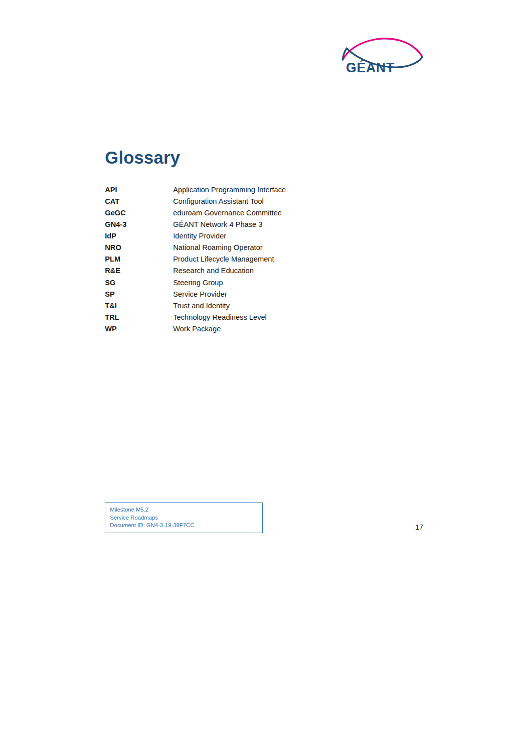GÉANT
Glossary
| API | Application Programming Interface |
| CAT | Configuration Assistant Tool |
| GeGC | eduroam Governance Committee |
| GN4-3 | GÉANT Network 4 Phase 3 |
| IdP | Identity Provider |
| NRO | National Roaming Operator |
| PLM | Product Lifecycle Management |
| R&E | Research and Education |
| SG | Steering Group |
| SP | Service Provider |
| T&I | Trust and Identity |
| TRL | Technology Readiness Level |
| WP | Work Package |
Milestone M5.2
Service Roadmaps
Document ID: GN4-3-19-39F7CC
17